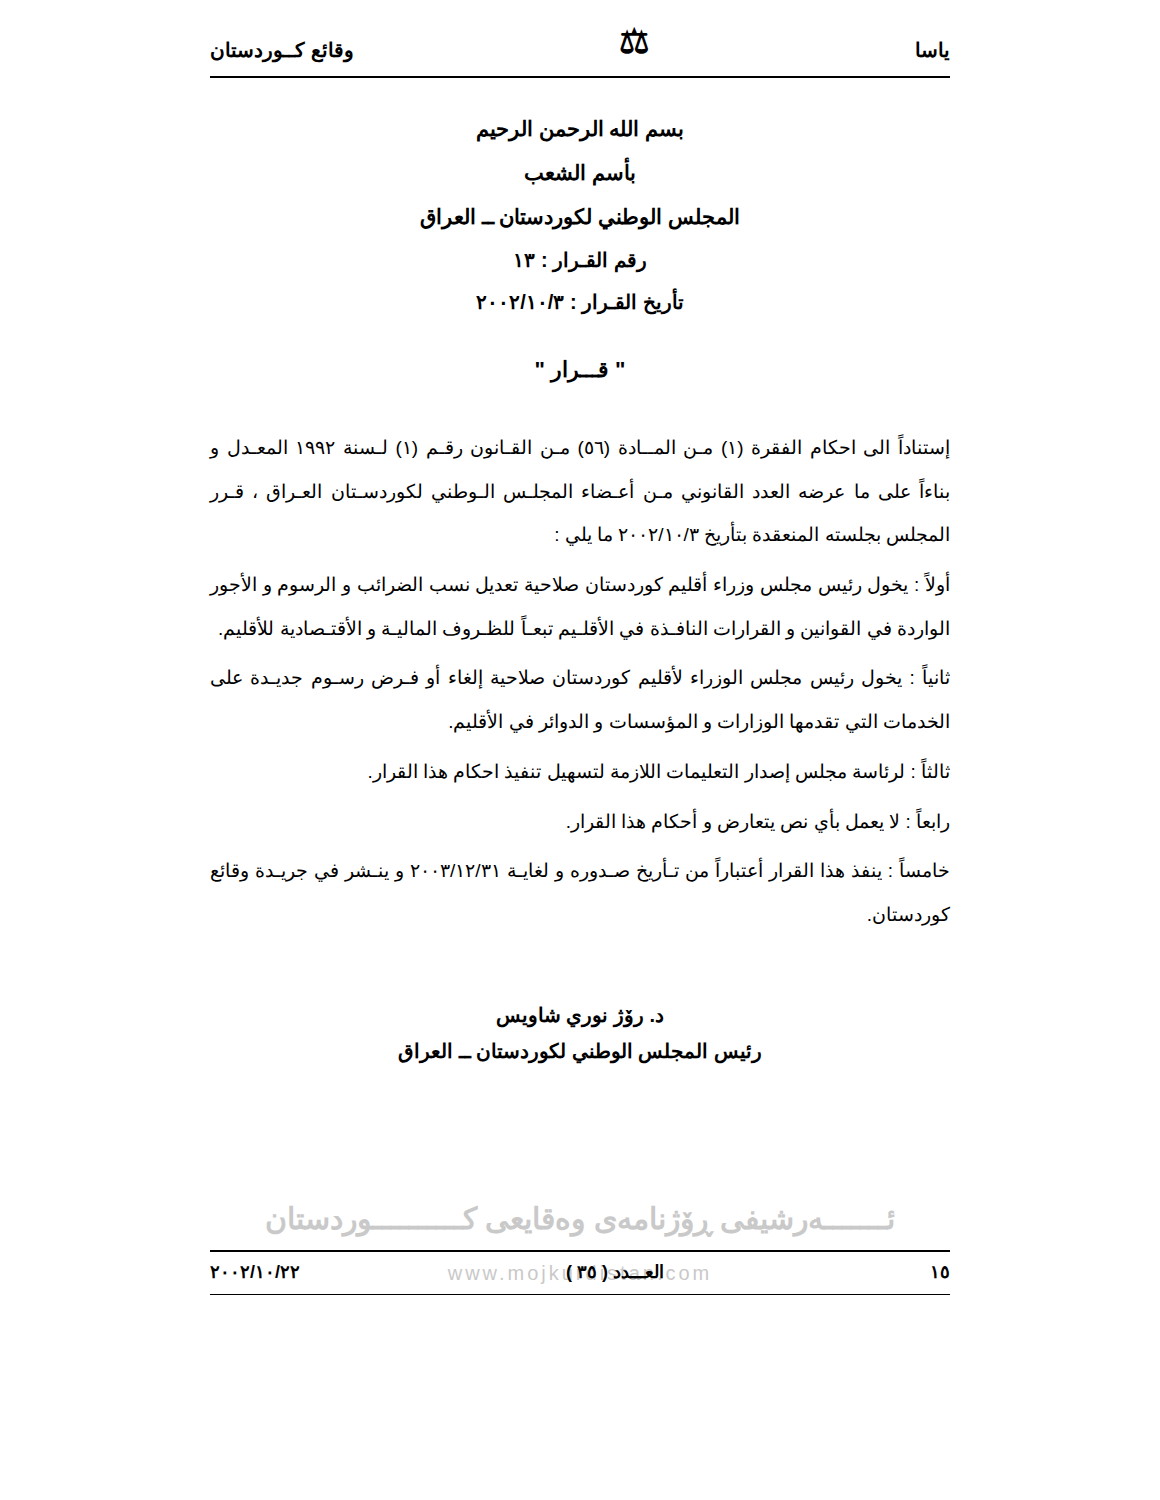ياسا
⚖
وقائع كــوردستان
بسم الله الرحمن الرحيم
بأسم الشعب
المجلس الوطني لكوردستان ــ العراق
رقم القـرار : ١٣
تأريخ القـرار : ٢٠٠٢/١٠/٣
" قـــرار "
إستناداً الى احكام الفقرة (١) مـن المــادة (٥٦) مـن القـانون رقـم (١) لـسنة ١٩٩٢ المعـدل و بناءاً على ما عرضه العدد القانوني مـن أعـضاء المجلـس الـوطني لكوردسـتان العـراق ، قـرر المجلس بجلسته المنعقدة بتأريخ ٢٠٠٢/١٠/٣ ما يلي :
أولاً : يخول رئيس مجلس وزراء أقليم كوردستان صلاحية تعديل نسب الضرائب و الرسوم و الأجور الواردة في القوانين و القرارات النافـذة في الأقلـيم تبعـاً للظـروف الماليـة و الأقتـصادية للأقليم.
ثانياً : يخول رئيس مجلس الوزراء لأقليم كوردستان صلاحية إلغاء أو فـرض رسـوم جديـدة على الخدمات التي تقدمها الوزارات و المؤسسات و الدوائر في الأقليم.
ثالثاً : لرئاسة مجلس إصدار التعليمات اللازمة لتسهيل تنفيذ احكام هذا القرار.
رابعاً : لا يعمل بأي نص يتعارض و أحكام هذا القرار.
خامساً : ينفذ هذا القرار أعتباراً من تـأريخ صـدوره و لغايـة ٢٠٠٣/١٢/٣١ و ينـشر في جريـدة وقائع كوردستان.
د. رۆژ نوري شاويس
رئيس المجلس الوطني لكوردستان ــ العراق
ئـــــــەرشیفی ڕۆژنامەی وەقایعی کــــــــــوردستان www.mojkurdistan.com
١٥
العـــدد ( ٣٥ )
٢٠٠٢/١٠/٢٢